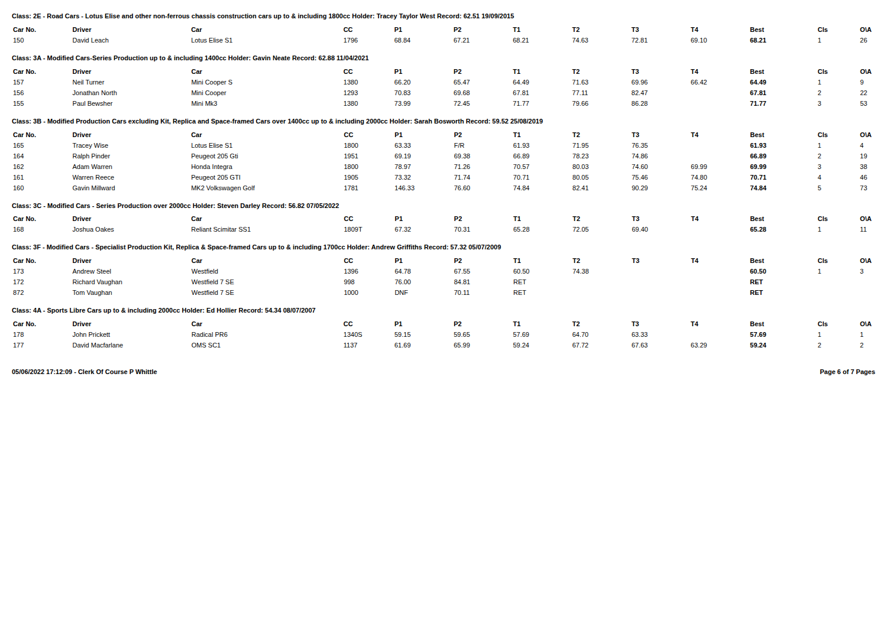Class: 2E - Road Cars - Lotus Elise and other non-ferrous chassis construction cars up to & including 1800cc Holder: Tracey Taylor West Record: 62.51 19/09/2015
| Car No. | Driver | Car | CC | P1 | P2 | T1 | T2 | T3 | T4 | Best | Cls | O\A |
| --- | --- | --- | --- | --- | --- | --- | --- | --- | --- | --- | --- | --- |
| 150 | David Leach | Lotus Elise S1 | 1796 | 68.84 | 67.21 | 68.21 | 74.63 | 72.81 | 69.10 | 68.21 | 1 | 26 |
Class: 3A - Modified Cars-Series Production up to & including 1400cc Holder: Gavin Neate Record: 62.88 11/04/2021
| Car No. | Driver | Car | CC | P1 | P2 | T1 | T2 | T3 | T4 | Best | Cls | O\A |
| --- | --- | --- | --- | --- | --- | --- | --- | --- | --- | --- | --- | --- |
| 157 | Neil Turner | Mini Cooper S | 1380 | 66.20 | 65.47 | 64.49 | 71.63 | 69.96 | 66.42 | 64.49 | 1 | 9 |
| 156 | Jonathan North | Mini Cooper | 1293 | 70.83 | 69.68 | 67.81 | 77.11 | 82.47 | | 67.81 | 2 | 22 |
| 155 | Paul Bewsher | Mini Mk3 | 1380 | 73.99 | 72.45 | 71.77 | 79.66 | 86.28 | | 71.77 | 3 | 53 |
Class: 3B - Modified Production Cars excluding Kit, Replica and Space-framed Cars over 1400cc up to & including 2000cc Holder: Sarah Bosworth Record: 59.52 25/08/2019
| Car No. | Driver | Car | CC | P1 | P2 | T1 | T2 | T3 | T4 | Best | Cls | O\A |
| --- | --- | --- | --- | --- | --- | --- | --- | --- | --- | --- | --- | --- |
| 165 | Tracey Wise | Lotus Elise S1 | 1800 | 63.33 | F/R | 61.93 | 71.95 | 76.35 | | 61.93 | 1 | 4 |
| 164 | Ralph Pinder | Peugeot 205 Gti | 1951 | 69.19 | 69.38 | 66.89 | 78.23 | 74.86 | | 66.89 | 2 | 19 |
| 162 | Adam Warren | Honda Integra | 1800 | 78.97 | 71.26 | 70.57 | 80.03 | 74.60 | 69.99 | 69.99 | 3 | 38 |
| 161 | Warren Reece | Peugeot 205 GTI | 1905 | 73.32 | 71.74 | 70.71 | 80.05 | 75.46 | 74.80 | 70.71 | 4 | 46 |
| 160 | Gavin Millward | MK2 Volkswagen Golf | 1781 | 146.33 | 76.60 | 74.84 | 82.41 | 90.29 | 75.24 | 74.84 | 5 | 73 |
Class: 3C - Modified Cars - Series Production over 2000cc Holder: Steven Darley Record: 56.82 07/05/2022
| Car No. | Driver | Car | CC | P1 | P2 | T1 | T2 | T3 | T4 | Best | Cls | O\A |
| --- | --- | --- | --- | --- | --- | --- | --- | --- | --- | --- | --- | --- |
| 168 | Joshua Oakes | Reliant Scimitar SS1 | 1809T | 67.32 | 70.31 | 65.28 | 72.05 | 69.40 | | 65.28 | 1 | 11 |
Class: 3F - Modified Cars - Specialist Production Kit, Replica & Space-framed Cars up to & including 1700cc Holder: Andrew Griffiths Record: 57.32 05/07/2009
| Car No. | Driver | Car | CC | P1 | P2 | T1 | T2 | T3 | T4 | Best | Cls | O\A |
| --- | --- | --- | --- | --- | --- | --- | --- | --- | --- | --- | --- | --- |
| 173 | Andrew Steel | Westfield | 1396 | 64.78 | 67.55 | 60.50 | 74.38 | | | 60.50 | 1 | 3 |
| 172 | Richard Vaughan | Westfield 7 SE | 998 | 76.00 | 84.81 | RET | | | | RET | | |
| 872 | Tom Vaughan | Westfield 7 SE | 1000 | DNF | 70.11 | RET | | | | RET | | |
Class: 4A - Sports Libre Cars up to & including 2000cc Holder: Ed Hollier Record: 54.34 08/07/2007
| Car No. | Driver | Car | CC | P1 | P2 | T1 | T2 | T3 | T4 | Best | Cls | O\A |
| --- | --- | --- | --- | --- | --- | --- | --- | --- | --- | --- | --- | --- |
| 178 | John Prickett | Radical PR6 | 1340S | 59.15 | 59.65 | 57.69 | 64.70 | 63.33 | | 57.69 | 1 | 1 |
| 177 | David Macfarlane | OMS SC1 | 1137 | 61.69 | 65.99 | 59.24 | 67.72 | 67.63 | 63.29 | 59.24 | 2 | 2 |
05/06/2022 17:12:09 - Clerk Of Course P Whittle Page 6 of 7 Pages